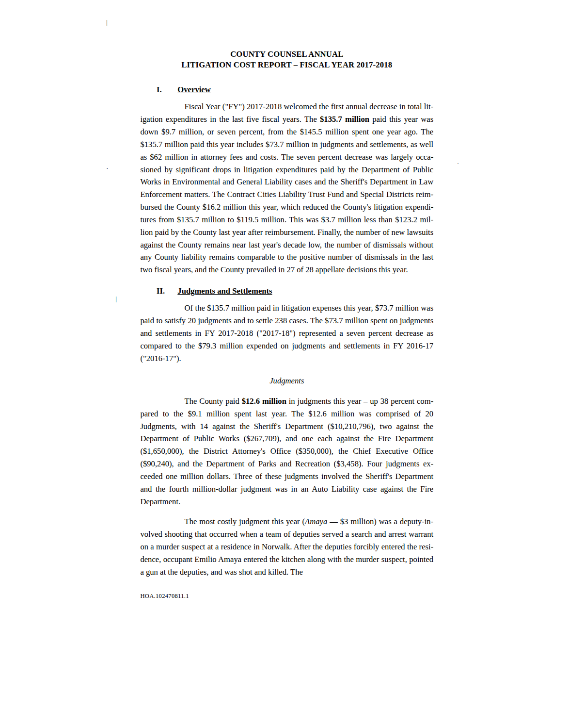| · · |
COUNTY COUNSEL ANNUAL LITIGATION COST REPORT – FISCAL YEAR 2017-2018
I. Overview
Fiscal Year ("FY") 2017-2018 welcomed the first annual decrease in total litigation expenditures in the last five fiscal years. The $135.7 million paid this year was down $9.7 million, or seven percent, from the $145.5 million spent one year ago. The $135.7 million paid this year includes $73.7 million in judgments and settlements, as well as $62 million in attorney fees and costs. The seven percent decrease was largely occasioned by significant drops in litigation expenditures paid by the Department of Public Works in Environmental and General Liability cases and the Sheriff's Department in Law Enforcement matters. The Contract Cities Liability Trust Fund and Special Districts reimbursed the County $16.2 million this year, which reduced the County's litigation expenditures from $135.7 million to $119.5 million. This was $3.7 million less than $123.2 million paid by the County last year after reimbursement. Finally, the number of new lawsuits against the County remains near last year's decade low, the number of dismissals without any County liability remains comparable to the positive number of dismissals in the last two fiscal years, and the County prevailed in 27 of 28 appellate decisions this year.
II. Judgments and Settlements
Of the $135.7 million paid in litigation expenses this year, $73.7 million was paid to satisfy 20 judgments and to settle 238 cases. The $73.7 million spent on judgments and settlements in FY 2017-2018 ("2017-18") represented a seven percent decrease as compared to the $79.3 million expended on judgments and settlements in FY 2016-17 ("2016-17").
Judgments
The County paid $12.6 million in judgments this year – up 38 percent compared to the $9.1 million spent last year. The $12.6 million was comprised of 20 Judgments, with 14 against the Sheriff's Department ($10,210,796), two against the Department of Public Works ($267,709), and one each against the Fire Department ($1,650,000), the District Attorney's Office ($350,000), the Chief Executive Office ($90,240), and the Department of Parks and Recreation ($3,458). Four judgments exceeded one million dollars. Three of these judgments involved the Sheriff's Department and the fourth million-dollar judgment was in an Auto Liability case against the Fire Department.
The most costly judgment this year (Amaya — $3 million) was a deputy-involved shooting that occurred when a team of deputies served a search and arrest warrant on a murder suspect at a residence in Norwalk. After the deputies forcibly entered the residence, occupant Emilio Amaya entered the kitchen along with the murder suspect, pointed a gun at the deputies, and was shot and killed. The
HOA.102470811.1